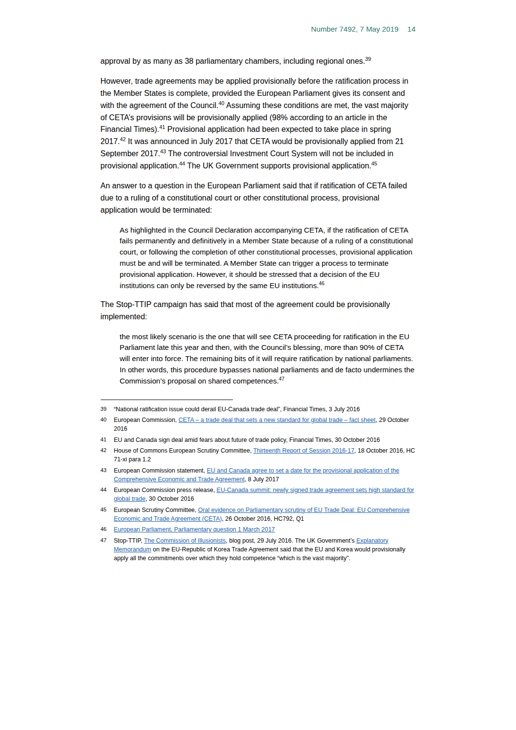Number 7492, 7 May 2019 14
approval by as many as 38 parliamentary chambers, including regional ones.39
However, trade agreements may be applied provisionally before the ratification process in the Member States is complete, provided the European Parliament gives its consent and with the agreement of the Council.40 Assuming these conditions are met, the vast majority of CETA’s provisions will be provisionally applied (98% according to an article in the Financial Times).41 Provisional application had been expected to take place in spring 2017.42 It was announced in July 2017 that CETA would be provisionally applied from 21 September 2017.43 The controversial Investment Court System will not be included in provisional application.44 The UK Government supports provisional application.45
An answer to a question in the European Parliament said that if ratification of CETA failed due to a ruling of a constitutional court or other constitutional process, provisional application would be terminated:
As highlighted in the Council Declaration accompanying CETA, if the ratification of CETA fails permanently and definitively in a Member State because of a ruling of a constitutional court, or following the completion of other constitutional processes, provisional application must be and will be terminated. A Member State can trigger a process to terminate provisional application. However, it should be stressed that a decision of the EU institutions can only be reversed by the same EU institutions.46
The Stop-TTIP campaign has said that most of the agreement could be provisionally implemented:
the most likely scenario is the one that will see CETA proceeding for ratification in the EU Parliament late this year and then, with the Council’s blessing, more than 90% of CETA will enter into force. The remaining bits of it will require ratification by national parliaments. In other words, this procedure bypasses national parliaments and de facto undermines the Commission’s proposal on shared competences.47
39“National ratification issue could derail EU-Canada trade deal”, Financial Times, 3 July 2016
40 European Commission, CETA – a trade deal that sets a new standard for global trade – fact sheet, 29 October 2016
41 EU and Canada sign deal amid fears about future of trade policy, Financial Times, 30 October 2016
42 House of Commons European Scrutiny Committee, Thirteenth Report of Session 2016-17, 18 October 2016, HC 71-xi para 1.2
43 European Commission statement, EU and Canada agree to set a date for the provisional application of the Comprehensive Economic and Trade Agreement, 8 July 2017
44 European Commission press release, EU-Canada summit: newly signed trade agreement sets high standard for global trade, 30 October 2016
45 European Scrutiny Committee, Oral evidence on Parliamentary scrutiny of EU Trade Deal: EU Comprehensive Economic and Trade Agreement (CETA), 26 October 2016, HC792, Q1
46 European Parliament, Parliamentary question 1 March 2017
47 Stop-TTIP, The Commission of Illusionists, blog post, 29 July 2016. The UK Government’s Explanatory Memorandum on the EU-Republic of Korea Trade Agreement said that the EU and Korea would provisionally apply all the commitments over which they hold competence “which is the vast majority”.